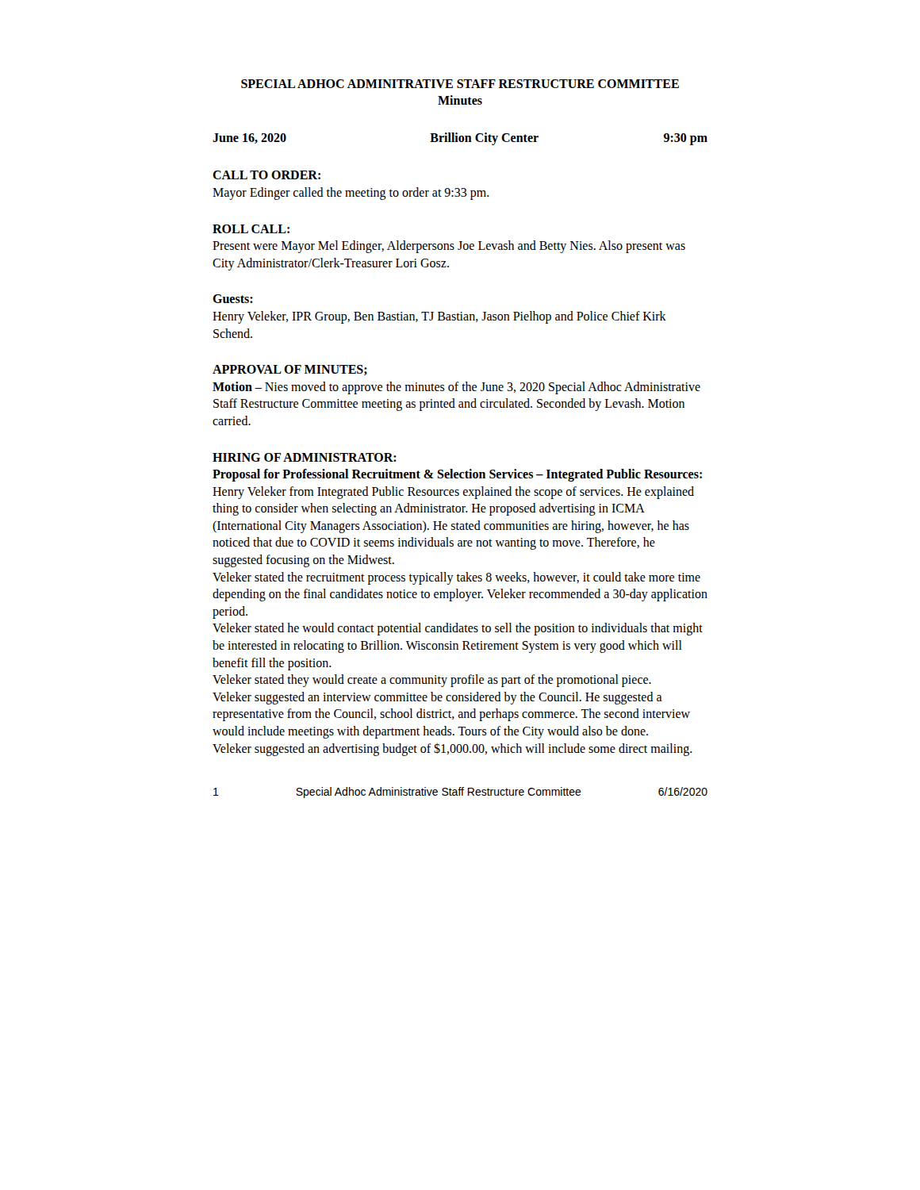SPECIAL ADHOC ADMINITRATIVE STAFF RESTRUCTURE COMMITTEE
Minutes
June 16, 2020 Brillion City Center 9:30 pm
CALL TO ORDER:
Mayor Edinger called the meeting to order at 9:33 pm.
ROLL CALL:
Present were Mayor Mel Edinger, Alderpersons Joe Levash and Betty Nies. Also present was City Administrator/Clerk-Treasurer Lori Gosz.
Guests:
Henry Veleker, IPR Group, Ben Bastian, TJ Bastian, Jason Pielhop and Police Chief Kirk Schend.
APPROVAL OF MINUTES;
Motion – Nies moved to approve the minutes of the June 3, 2020 Special Adhoc Administrative Staff Restructure Committee meeting as printed and circulated. Seconded by Levash. Motion carried.
HIRING OF ADMINISTRATOR:
Proposal for Professional Recruitment & Selection Services – Integrated Public Resources: Henry Veleker from Integrated Public Resources explained the scope of services. He explained thing to consider when selecting an Administrator. He proposed advertising in ICMA (International City Managers Association). He stated communities are hiring, however, he has noticed that due to COVID it seems individuals are not wanting to move. Therefore, he suggested focusing on the Midwest.
Veleker stated the recruitment process typically takes 8 weeks, however, it could take more time depending on the final candidates notice to employer. Veleker recommended a 30-day application period.
Veleker stated he would contact potential candidates to sell the position to individuals that might be interested in relocating to Brillion. Wisconsin Retirement System is very good which will benefit fill the position.
Veleker stated they would create a community profile as part of the promotional piece.
Veleker suggested an interview committee be considered by the Council. He suggested a representative from the Council, school district, and perhaps commerce. The second interview would include meetings with department heads. Tours of the City would also be done.
Veleker suggested an advertising budget of $1,000.00, which will include some direct mailing.
1 Special Adhoc Administrative Staff Restructure Committee 6/16/2020